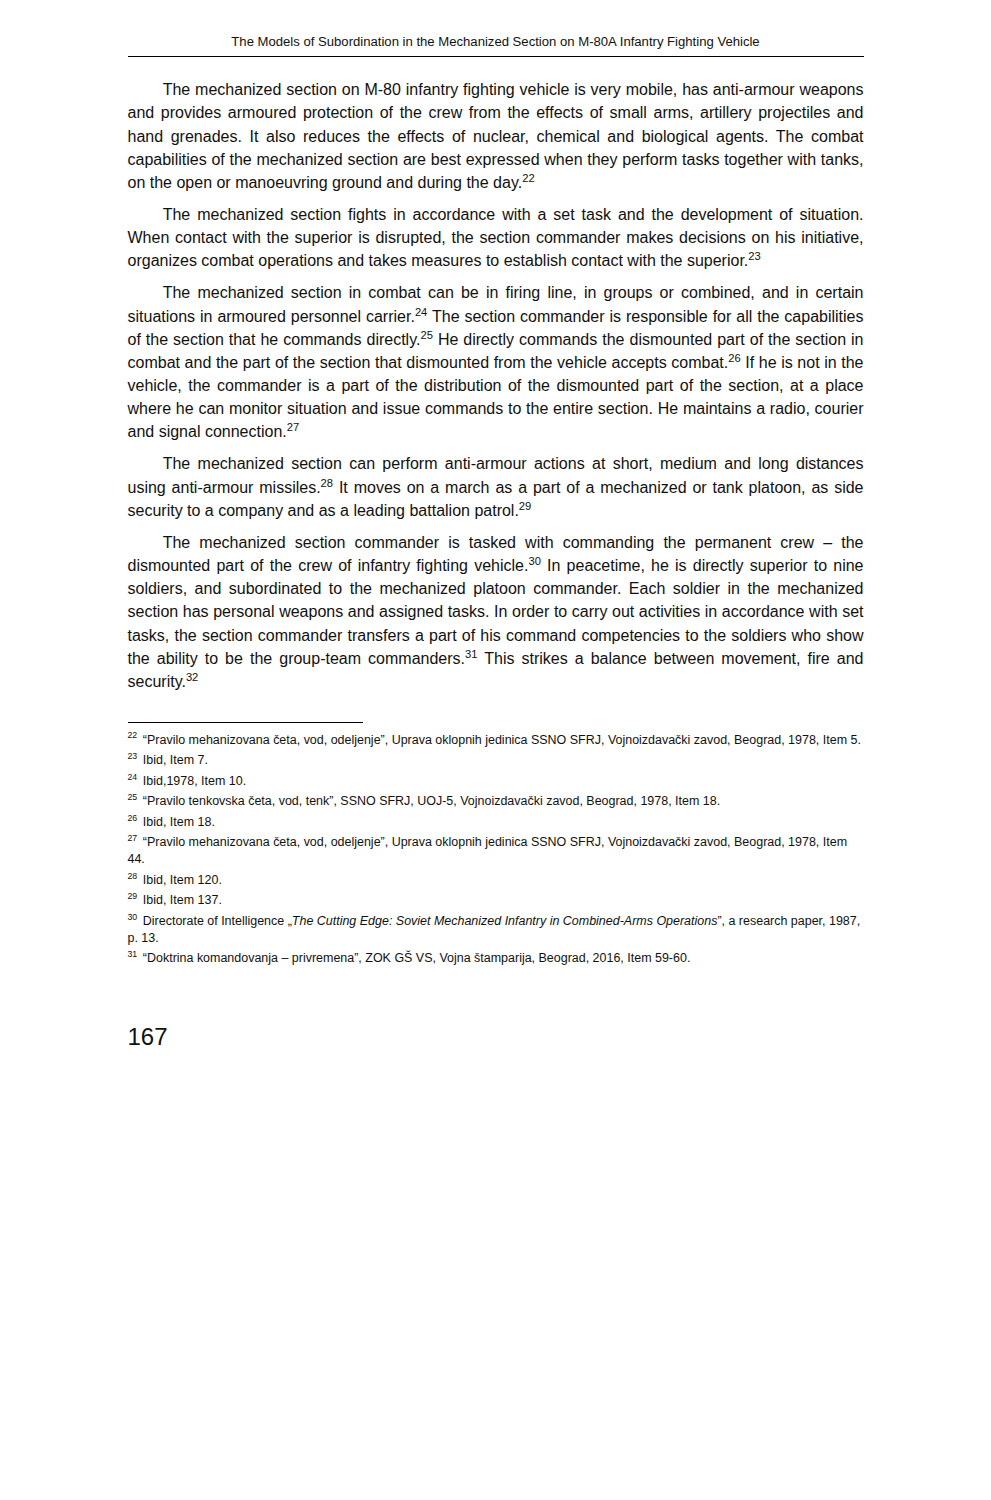The Models of Subordination in the Mechanized Section on M-80A Infantry Fighting Vehicle
The mechanized section on M-80 infantry fighting vehicle is very mobile, has anti-armour weapons and provides armoured protection of the crew from the effects of small arms, artillery projectiles and hand grenades. It also reduces the effects of nuclear, chemical and biological agents. The combat capabilities of the mechanized section are best expressed when they perform tasks together with tanks, on the open or manoeuvring ground and during the day.22
The mechanized section fights in accordance with a set task and the development of situation. When contact with the superior is disrupted, the section commander makes decisions on his initiative, organizes combat operations and takes measures to establish contact with the superior.23
The mechanized section in combat can be in firing line, in groups or combined, and in certain situations in armoured personnel carrier.24 The section commander is responsible for all the capabilities of the section that he commands directly.25 He directly commands the dismounted part of the section in combat and the part of the section that dismounted from the vehicle accepts combat.26 If he is not in the vehicle, the commander is a part of the distribution of the dismounted part of the section, at a place where he can monitor situation and issue commands to the entire section. He maintains a radio, courier and signal connection.27
The mechanized section can perform anti-armour actions at short, medium and long distances using anti-armour missiles.28 It moves on a march as a part of a mechanized or tank platoon, as side security to a company and as a leading battalion patrol.29
The mechanized section commander is tasked with commanding the permanent crew – the dismounted part of the crew of infantry fighting vehicle.30 In peacetime, he is directly superior to nine soldiers, and subordinated to the mechanized platoon commander. Each soldier in the mechanized section has personal weapons and assigned tasks. In order to carry out activities in accordance with set tasks, the section commander transfers a part of his command competencies to the soldiers who show the ability to be the group-team commanders.31 This strikes a balance between movement, fire and security.32
22 “Pravilo mehanizovana četa, vod, odeljenje”, Uprava oklopnih jedinica SSNO SFRJ, Vojnoizdavački zavod, Beograd, 1978, Item 5.
23 Ibid, Item 7.
24 Ibid,1978, Item 10.
25 “Pravilo tenkovska četa, vod, tenk”, SSNO SFRJ, UOJ-5, Vojnoizdavački zavod, Beograd, 1978, Item 18.
26 Ibid, Item 18.
27 “Pravilo mehanizovana četa, vod, odeljenje”, Uprava oklopnih jedinica SSNO SFRJ, Vojnoizdavački zavod, Beograd, 1978, Item 44.
28 Ibid, Item 120.
29 Ibid, Item 137.
30 Directorate of Intelligence „The Cutting Edge: Soviet Mechanized Infantry in Combined-Arms Operations”, a research paper, 1987, p. 13.
31 “Doktrina komandovanja – privremena”, ZOK GŠ VS, Vojna štamparija, Beograd, 2016, Item 59-60.
167